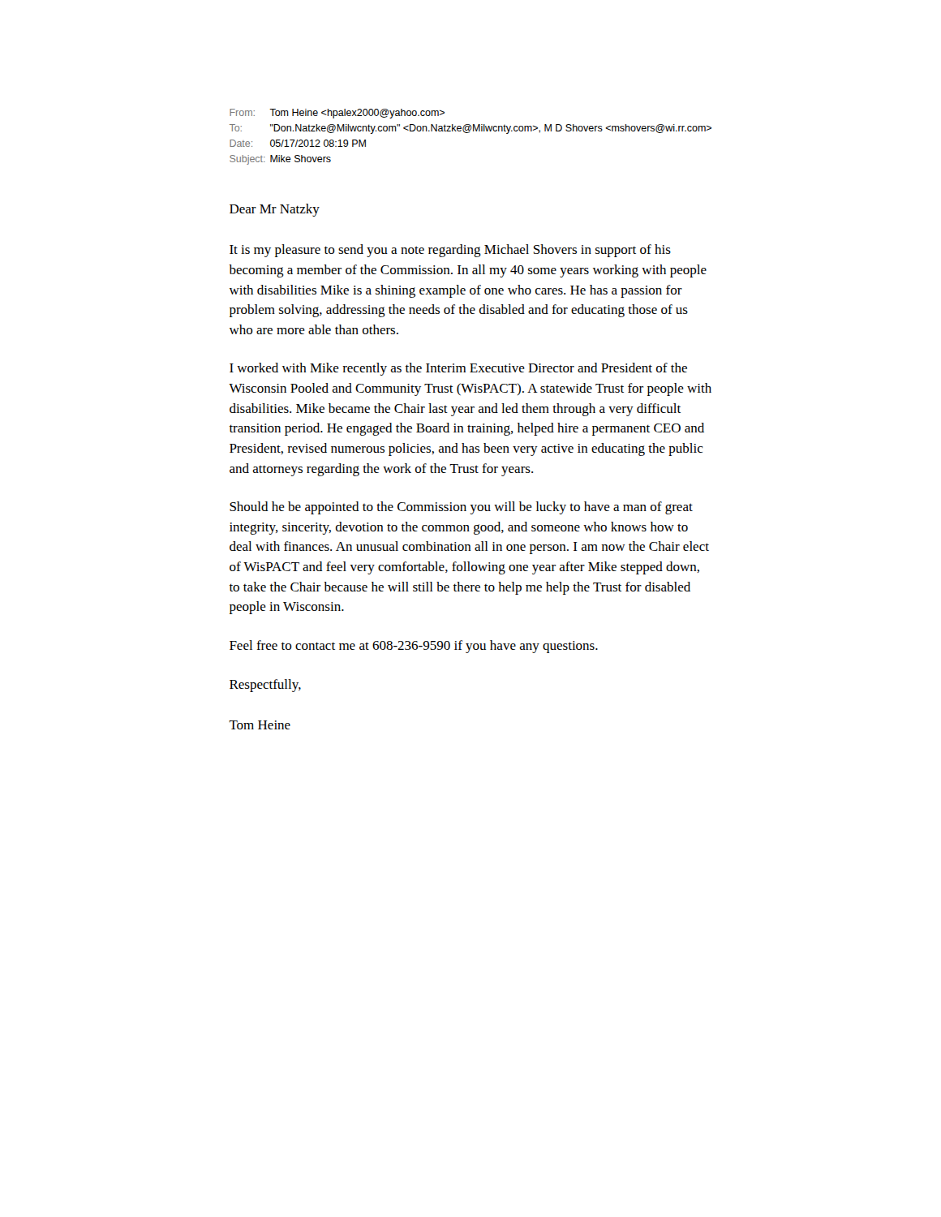| From: | Tom Heine <hpalex2000@yahoo.com> |
| To: | "Don.Natzke@Milwcnty.com" <Don.Natzke@Milwcnty.com>, M D Shovers <mshovers@wi.rr.com> |
| Date: | 05/17/2012 08:19 PM |
| Subject: | Mike Shovers |
Dear Mr Natzky
It is my pleasure to send you a note regarding Michael Shovers in support of his becoming a member of the Commission. In all my 40 some years working with people with disabilities Mike is a shining example of one who cares. He has a passion for problem solving, addressing the needs of the disabled and for educating those of us who are more able than others.
I worked with Mike recently as the Interim Executive Director and President of the Wisconsin Pooled and Community Trust (WisPACT). A statewide Trust for people with disabilities. Mike became the Chair last year and led them through a very difficult transition period. He engaged the Board in training, helped hire a permanent CEO and President, revised numerous policies, and has been very active in educating the public and attorneys regarding the work of the Trust for years.
Should he be appointed to the Commission you will be lucky to have a man of great integrity, sincerity, devotion to the common good, and someone who knows how to deal with finances. An unusual combination all in one person. I am now the Chair elect of WisPACT and feel very comfortable, following one year after Mike stepped down, to take the Chair because he will still be there to help me help the Trust for disabled people in Wisconsin.
Feel free to contact me at 608-236-9590 if you have any questions.
Respectfully,
Tom Heine